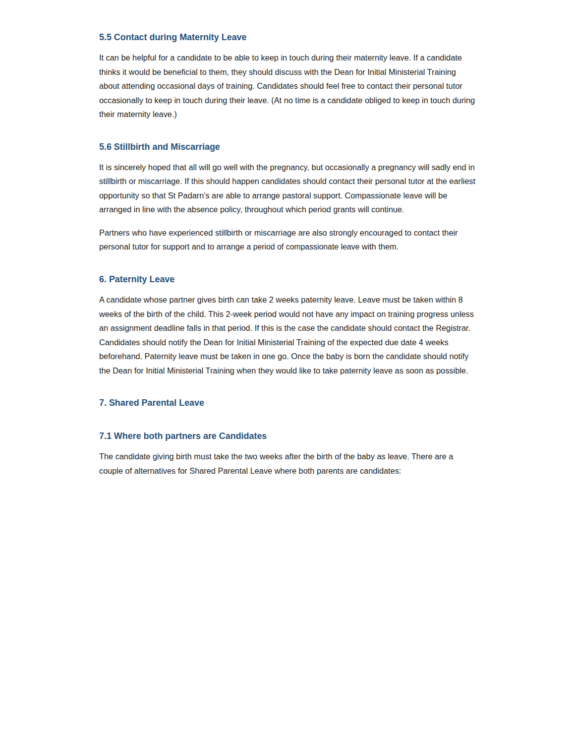5.5 Contact during Maternity Leave
It can be helpful for a candidate to be able to keep in touch during their maternity leave. If a candidate thinks it would be beneficial to them, they should discuss with the Dean for Initial Ministerial Training about attending occasional days of training. Candidates should feel free to contact their personal tutor occasionally to keep in touch during their leave. (At no time is a candidate obliged to keep in touch during their maternity leave.)
5.6 Stillbirth and Miscarriage
It is sincerely hoped that all will go well with the pregnancy, but occasionally a pregnancy will sadly end in stillbirth or miscarriage. If this should happen candidates should contact their personal tutor at the earliest opportunity so that St Padarn's are able to arrange pastoral support. Compassionate leave will be arranged in line with the absence policy, throughout which period grants will continue.
Partners who have experienced stillbirth or miscarriage are also strongly encouraged to contact their personal tutor for support and to arrange a period of compassionate leave with them.
6. Paternity Leave
A candidate whose partner gives birth can take 2 weeks paternity leave. Leave must be taken within 8 weeks of the birth of the child. This 2-week period would not have any impact on training progress unless an assignment deadline falls in that period. If this is the case the candidate should contact the Registrar. Candidates should notify the Dean for Initial Ministerial Training of the expected due date 4 weeks beforehand. Paternity leave must be taken in one go. Once the baby is born the candidate should notify the Dean for Initial Ministerial Training when they would like to take paternity leave as soon as possible.
7. Shared Parental Leave
7.1 Where both partners are Candidates
The candidate giving birth must take the two weeks after the birth of the baby as leave. There are a couple of alternatives for Shared Parental Leave where both parents are candidates: